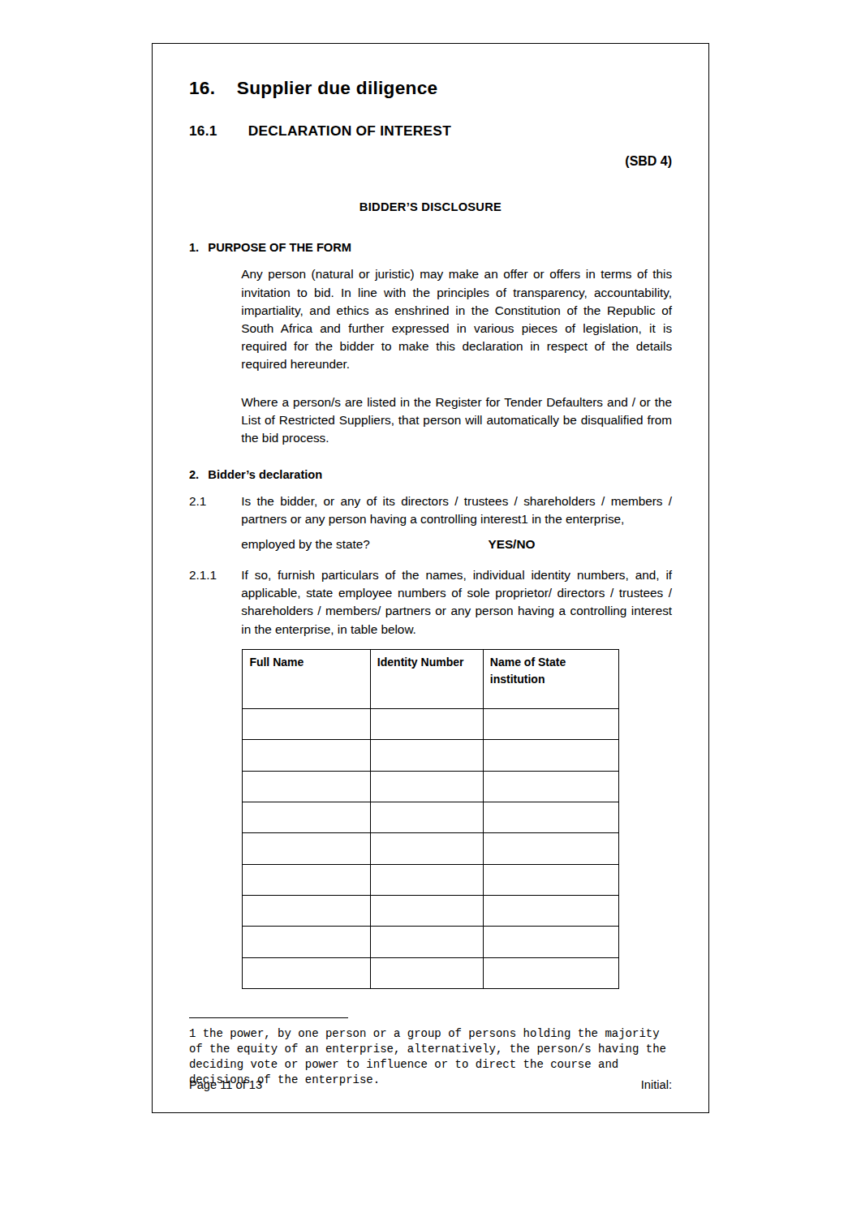16. Supplier due diligence
16.1 DECLARATION OF INTEREST
(SBD 4)
BIDDER’S DISCLOSURE
1. PURPOSE OF THE FORM
Any person (natural or juristic) may make an offer or offers in terms of this invitation to bid. In line with the principles of transparency, accountability, impartiality, and ethics as enshrined in the Constitution of the Republic of South Africa and further expressed in various pieces of legislation, it is required for the bidder to make this declaration in respect of the details required hereunder.
Where a person/s are listed in the Register for Tender Defaulters and / or the List of Restricted Suppliers, that person will automatically be disqualified from the bid process.
2. Bidder’s declaration
2.1
Is the bidder, or any of its directors / trustees / shareholders / members / partners or any person having a controlling interest1 in the enterprise,
employed by the state? YES/NO
2.1.1
If so, furnish particulars of the names, individual identity numbers, and, if applicable, state employee numbers of sole proprietor/ directors / trustees / shareholders / members/ partners or any person having a controlling interest in the enterprise, in table below.
| Full Name | Identity Number | Name of State institution |
| --- | --- | --- |
1 the power, by one person or a group of persons holding the majority of the equity of an enterprise, alternatively, the person/s having the deciding vote or power to influence or to direct the course and decisions of the enterprise.
Page 11 of 13 Initial: